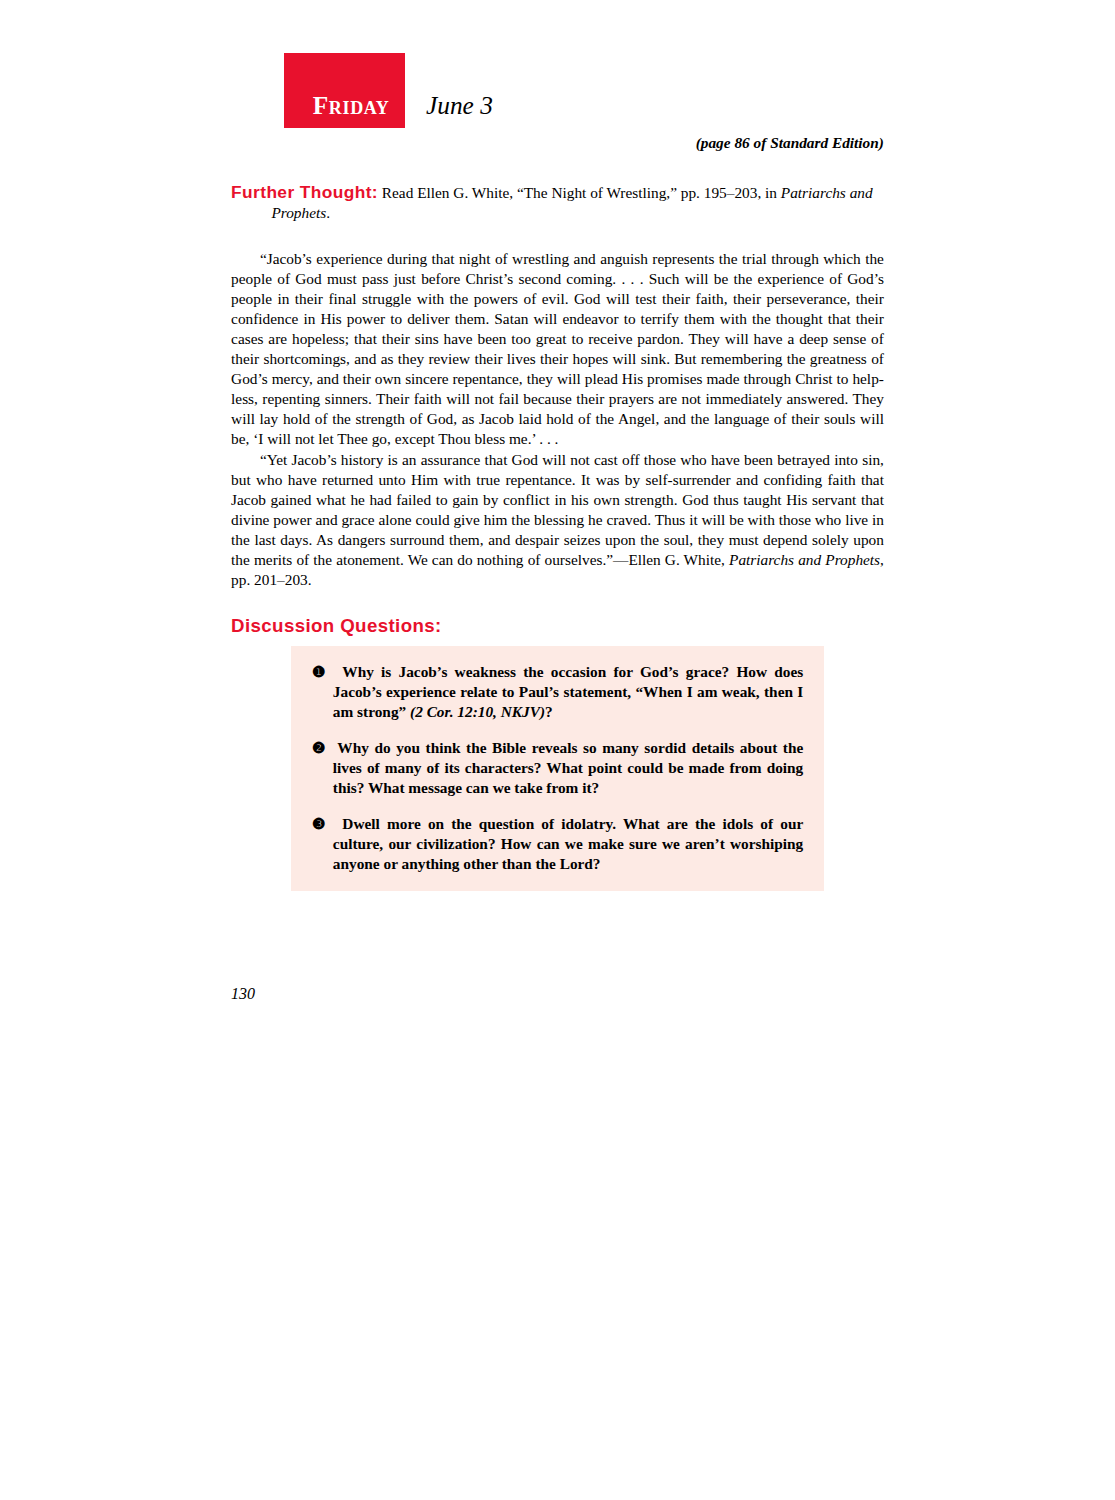Friday
June 3
(page 86 of Standard Edition)
Further Thought: Read Ellen G. White, “The Night of Wrestling,” pp. 195–203, in Patriarchs and Prophets.
“Jacob’s experience during that night of wrestling and anguish represents the trial through which the people of God must pass just before Christ’s second coming. . . . Such will be the experience of God’s people in their final struggle with the powers of evil. God will test their faith, their perseverance, their confidence in His power to deliver them. Satan will endeavor to terrify them with the thought that their cases are hopeless; that their sins have been too great to receive pardon. They will have a deep sense of their shortcomings, and as they review their lives their hopes will sink. But remembering the greatness of God’s mercy, and their own sincere repentance, they will plead His promises made through Christ to helpless, repenting sinners. Their faith will not fail because their prayers are not immediately answered. They will lay hold of the strength of God, as Jacob laid hold of the Angel, and the language of their souls will be, ‘I will not let Thee go, except Thou bless me.’ . . .
“Yet Jacob’s history is an assurance that God will not cast off those who have been betrayed into sin, but who have returned unto Him with true repentance. It was by self-surrender and confiding faith that Jacob gained what he had failed to gain by conflict in his own strength. God thus taught His servant that divine power and grace alone could give him the blessing he craved. Thus it will be with those who live in the last days. As dangers surround them, and despair seizes upon the soul, they must depend solely upon the merits of the atonement. We can do nothing of ourselves.”—Ellen G. White, Patriarchs and Prophets, pp. 201–203.
Discussion Questions:
❶ Why is Jacob’s weakness the occasion for God’s grace? How does Jacob’s experience relate to Paul’s statement, “When I am weak, then I am strong” (2 Cor. 12:10, NKJV)?
❷ Why do you think the Bible reveals so many sordid details about the lives of many of its characters? What point could be made from doing this? What message can we take from it?
❸ Dwell more on the question of idolatry. What are the idols of our culture, our civilization? How can we make sure we aren’t worshiping anyone or anything other than the Lord?
130